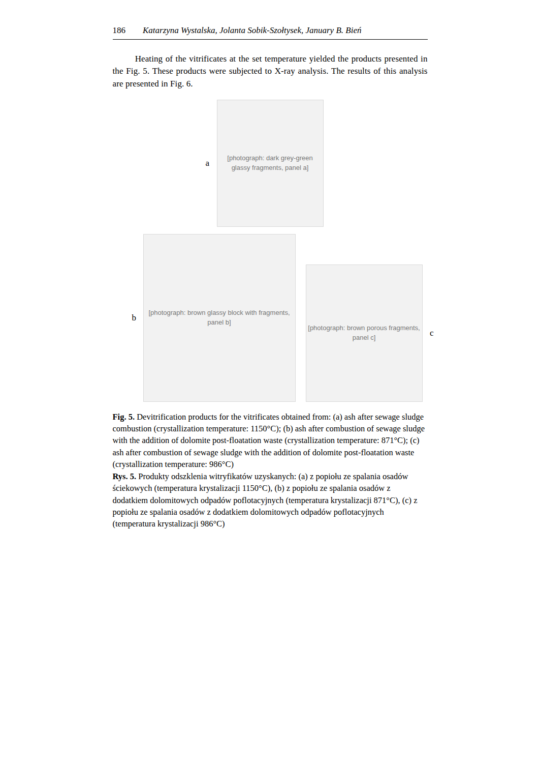186 Katarzyna Wystalska, Jolanta Sobik-Szołtysek, January B. Bień
Heating of the vitrificates at the set temperature yielded the products presented in the Fig. 5. These products were subjected to X-ray analysis. The results of this analysis are presented in Fig. 6.
a
[photograph: dark grey-green glassy fragments, panel a]
b
[photograph: brown glassy block with fragments, panel b]
c
[photograph: brown porous fragments, panel c]
Fig. 5. Devitrification products for the vitrificates obtained from: (a) ash after sewage sludge combustion (crystallization temperature: 1150°C); (b) ash after combustion of sewage sludge with the addition of dolomite post-floatation waste (crystallization temperature: 871°C); (c) ash after combustion of sewage sludge with the addition of dolomite post-floatation waste (crystallization temperature: 986°C)
Rys. 5. Produkty odszklenia witryfikatów uzyskanych: (a) z popiołu ze spalania osadów ściekowych (temperatura krystalizacji 1150°C), (b) z popiołu ze spalania osadów z dodatkiem dolomitowych odpadów poflotacyjnych (temperatura krystalizacji 871°C), (c) z popiołu ze spalania osadów z dodatkiem dolomitowych odpadów poflotacyjnych (temperatura krystalizacji 986°C)